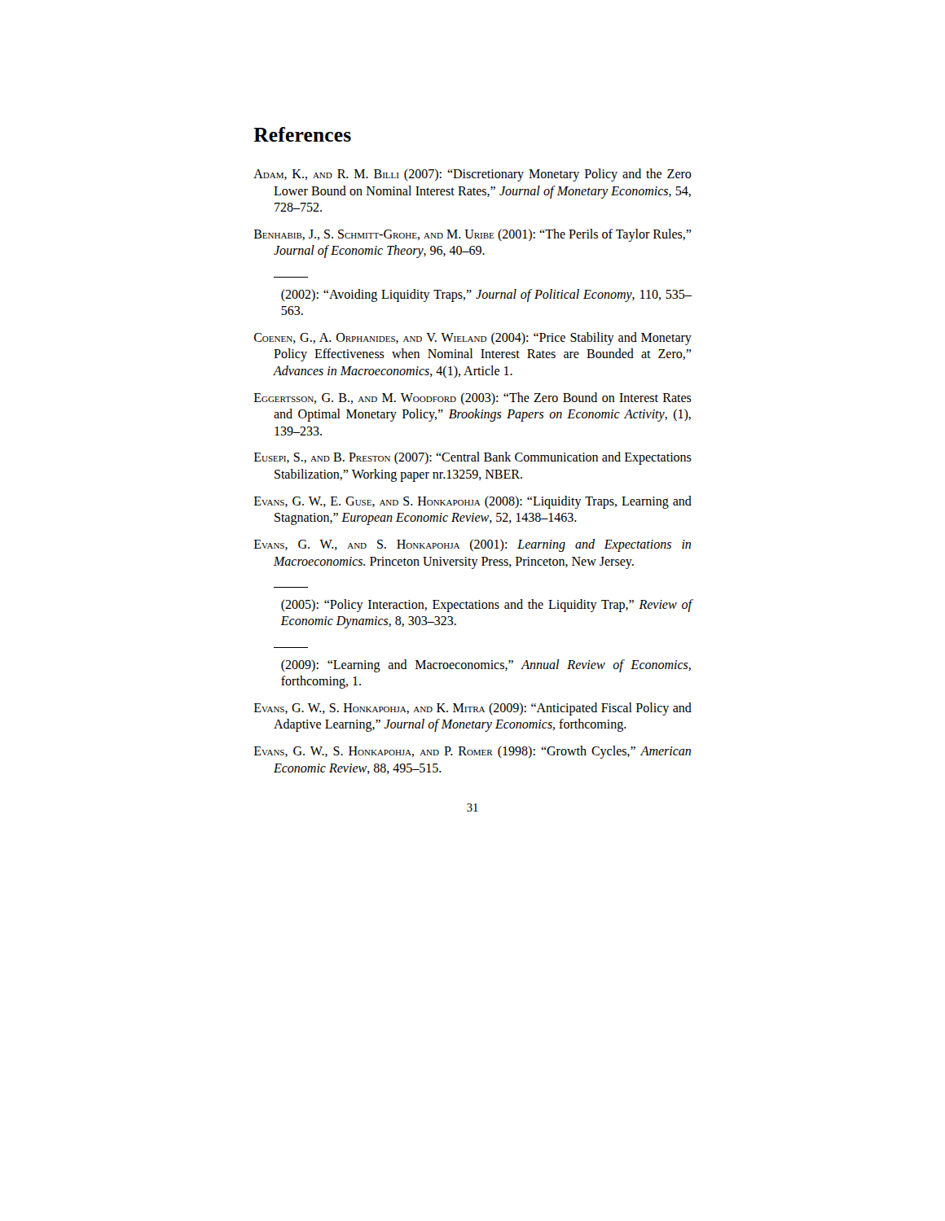References
Adam, K., and R. M. Billi (2007): “Discretionary Monetary Policy and the Zero Lower Bound on Nominal Interest Rates,” Journal of Monetary Economics, 54, 728–752.
Benhabib, J., S. Schmitt-Grohe, and M. Uribe (2001): “The Perils of Taylor Rules,” Journal of Economic Theory, 96, 40–69.
(2002): “Avoiding Liquidity Traps,” Journal of Political Economy, 110, 535–563.
Coenen, G., A. Orphanides, and V. Wieland (2004): “Price Stability and Monetary Policy Effectiveness when Nominal Interest Rates are Bounded at Zero,” Advances in Macroeconomics, 4(1), Article 1.
Eggertsson, G. B., and M. Woodford (2003): “The Zero Bound on Interest Rates and Optimal Monetary Policy,” Brookings Papers on Economic Activity, (1), 139–233.
Eusepi, S., and B. Preston (2007): “Central Bank Communication and Expectations Stabilization,” Working paper nr.13259, NBER.
Evans, G. W., E. Guse, and S. Honkapohja (2008): “Liquidity Traps, Learning and Stagnation,” European Economic Review, 52, 1438–1463.
Evans, G. W., and S. Honkapohja (2001): Learning and Expectations in Macroeconomics. Princeton University Press, Princeton, New Jersey.
(2005): “Policy Interaction, Expectations and the Liquidity Trap,” Review of Economic Dynamics, 8, 303–323.
(2009): “Learning and Macroeconomics,” Annual Review of Economics, forthcoming, 1.
Evans, G. W., S. Honkapohja, and K. Mitra (2009): “Anticipated Fiscal Policy and Adaptive Learning,” Journal of Monetary Economics, forthcoming.
Evans, G. W., S. Honkapohja, and P. Romer (1998): “Growth Cycles,” American Economic Review, 88, 495–515.
31